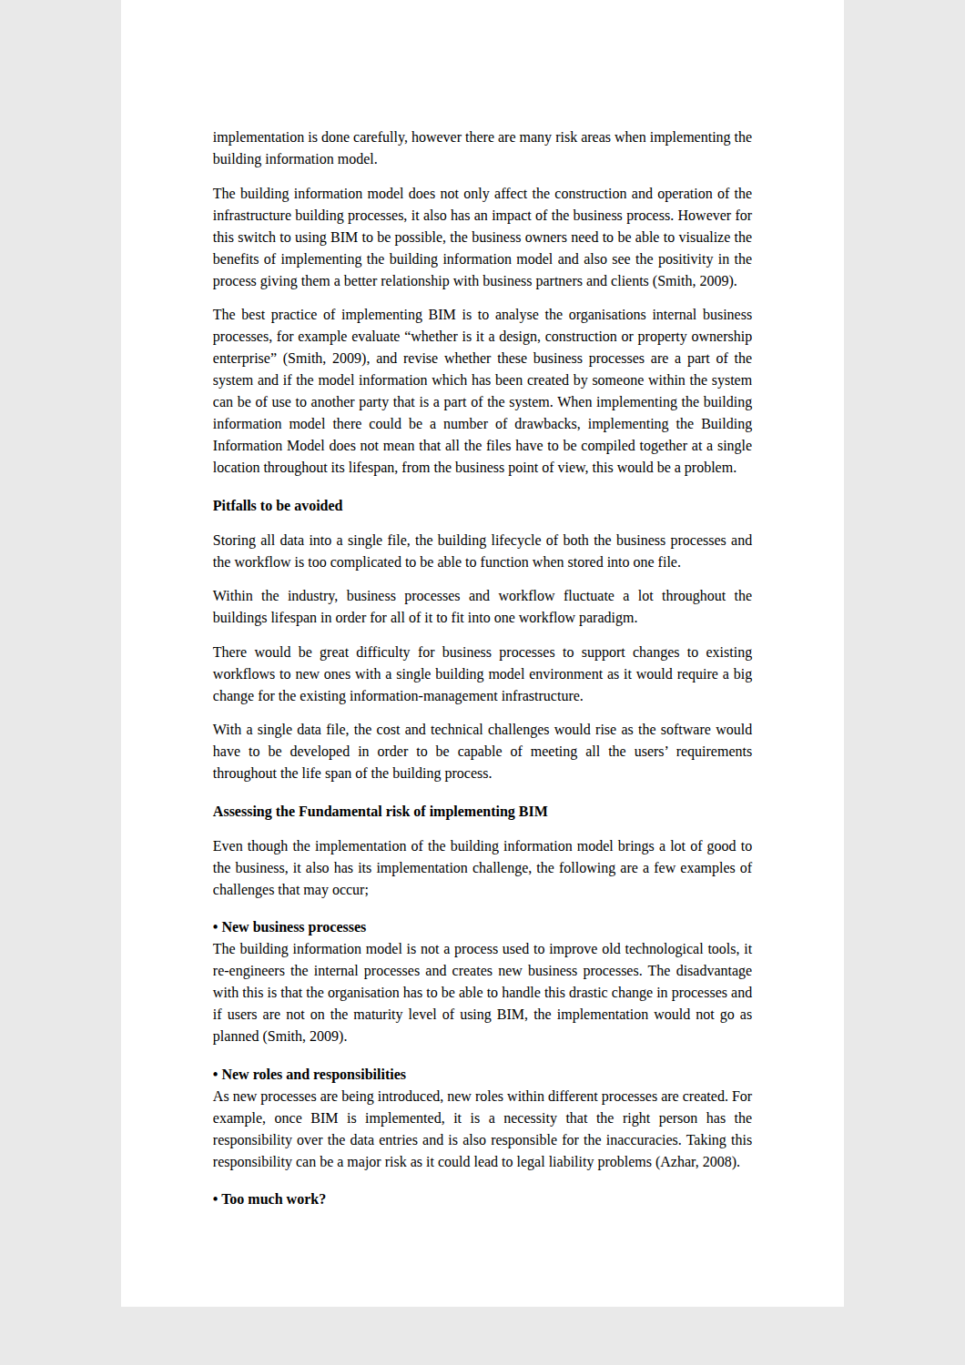implementation is done carefully, however there are many risk areas when implementing the building information model.
The building information model does not only affect the construction and operation of the infrastructure building processes, it also has an impact of the business process. However for this switch to using BIM to be possible, the business owners need to be able to visualize the benefits of implementing the building information model and also see the positivity in the process giving them a better relationship with business partners and clients (Smith, 2009).
The best practice of implementing BIM is to analyse the organisations internal business processes, for example evaluate “whether is it a design, construction or property ownership enterprise” (Smith, 2009), and revise whether these business processes are a part of the system and if the model information which has been created by someone within the system can be of use to another party that is a part of the system. When implementing the building information model there could be a number of drawbacks, implementing the Building Information Model does not mean that all the files have to be compiled together at a single location throughout its lifespan, from the business point of view, this would be a problem.
Pitfalls to be avoided
Storing all data into a single file, the building lifecycle of both the business processes and the workflow is too complicated to be able to function when stored into one file.
Within the industry, business processes and workflow fluctuate a lot throughout the buildings lifespan in order for all of it to fit into one workflow paradigm.
There would be great difficulty for business processes to support changes to existing workflows to new ones with a single building model environment as it would require a big change for the existing information-management infrastructure.
With a single data file, the cost and technical challenges would rise as the software would have to be developed in order to be capable of meeting all the users’ requirements throughout the life span of the building process.
Assessing the Fundamental risk of implementing BIM
Even though the implementation of the building information model brings a lot of good to the business, it also has its implementation challenge, the following are a few examples of challenges that may occur;
• New business processes
The building information model is not a process used to improve old technological tools, it re-engineers the internal processes and creates new business processes. The disadvantage with this is that the organisation has to be able to handle this drastic change in processes and if users are not on the maturity level of using BIM, the implementation would not go as planned (Smith, 2009).
• New roles and responsibilities
As new processes are being introduced, new roles within different processes are created. For example, once BIM is implemented, it is a necessity that the right person has the responsibility over the data entries and is also responsible for the inaccuracies. Taking this responsibility can be a major risk as it could lead to legal liability problems (Azhar, 2008).
• Too much work?